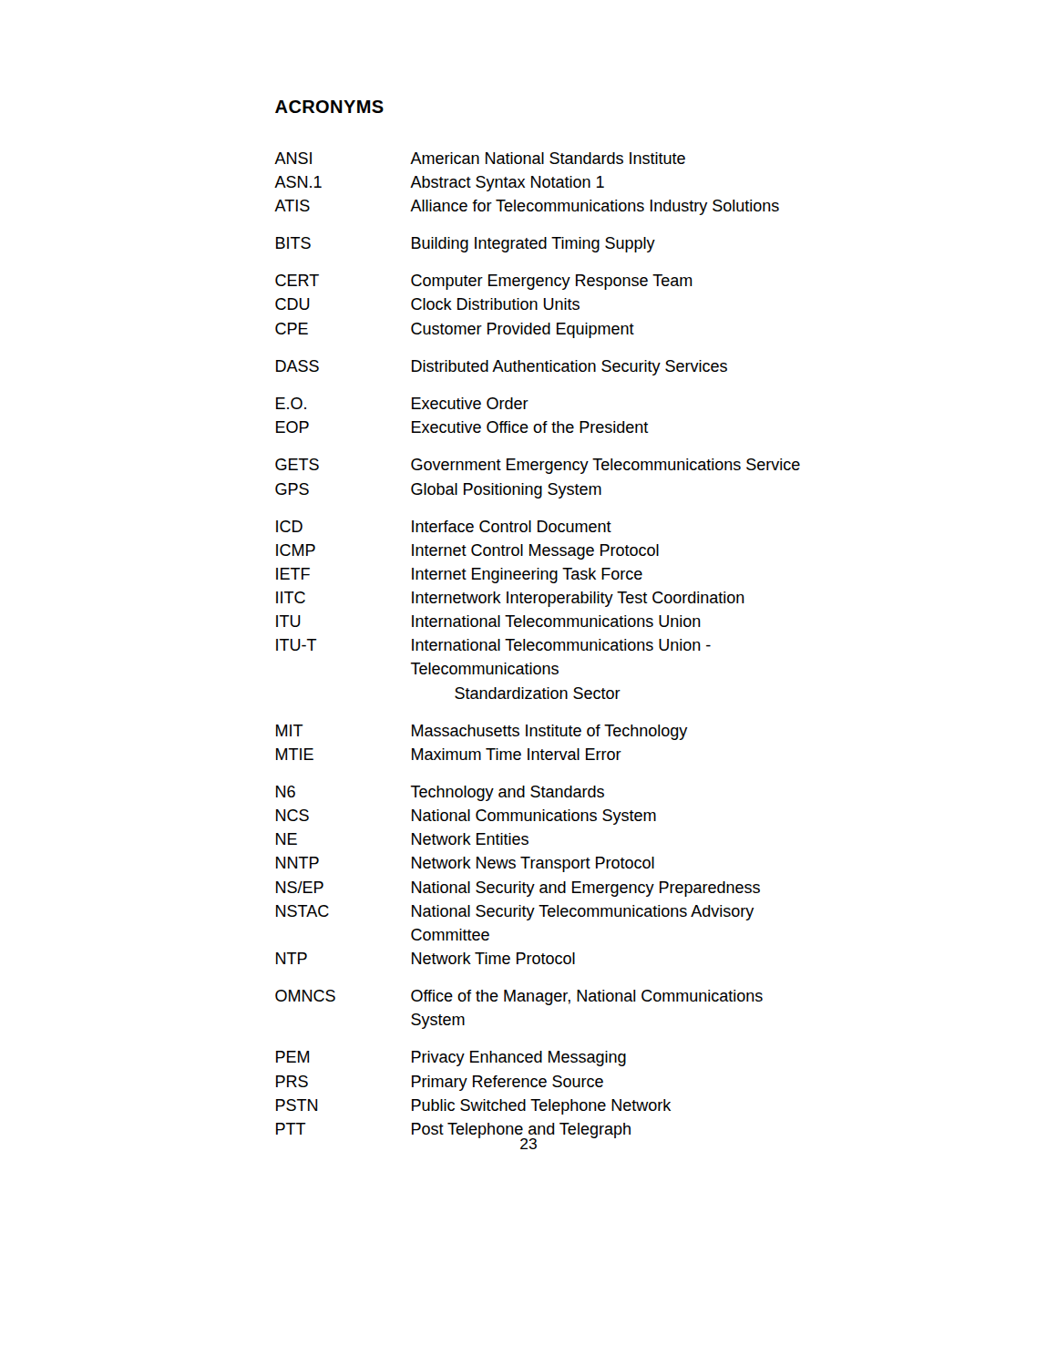ACRONYMS
ANSI
American National Standards Institute
ASN.1
Abstract Syntax Notation 1
ATIS
Alliance for Telecommunications Industry Solutions
BITS
Building Integrated Timing Supply
CERT
Computer Emergency Response Team
CDU
Clock Distribution Units
CPE
Customer Provided Equipment
DASS
Distributed Authentication Security Services
E.O.
Executive Order
EOP
Executive Office of the President
GETS
Government Emergency Telecommunications Service
GPS
Global Positioning System
ICD
Interface Control Document
ICMP
Internet Control Message Protocol
IETF
Internet Engineering Task Force
IITC
Internetwork Interoperability Test Coordination
ITU
International Telecommunications Union
ITU-T
International Telecommunications Union - Telecommunications
Standardization Sector
MIT
Massachusetts Institute of Technology
MTIE
Maximum Time Interval Error
N6
Technology and Standards
NCS
National Communications System
NE
Network Entities
NNTP
Network News Transport Protocol
NS/EP
National Security and Emergency Preparedness
NSTAC
National Security Telecommunications Advisory Committee
NTP
Network Time Protocol
OMNCS
Office of the Manager, National Communications System
PEM
Privacy Enhanced Messaging
PRS
Primary Reference Source
PSTN
Public Switched Telephone Network
PTT
Post Telephone and Telegraph
23